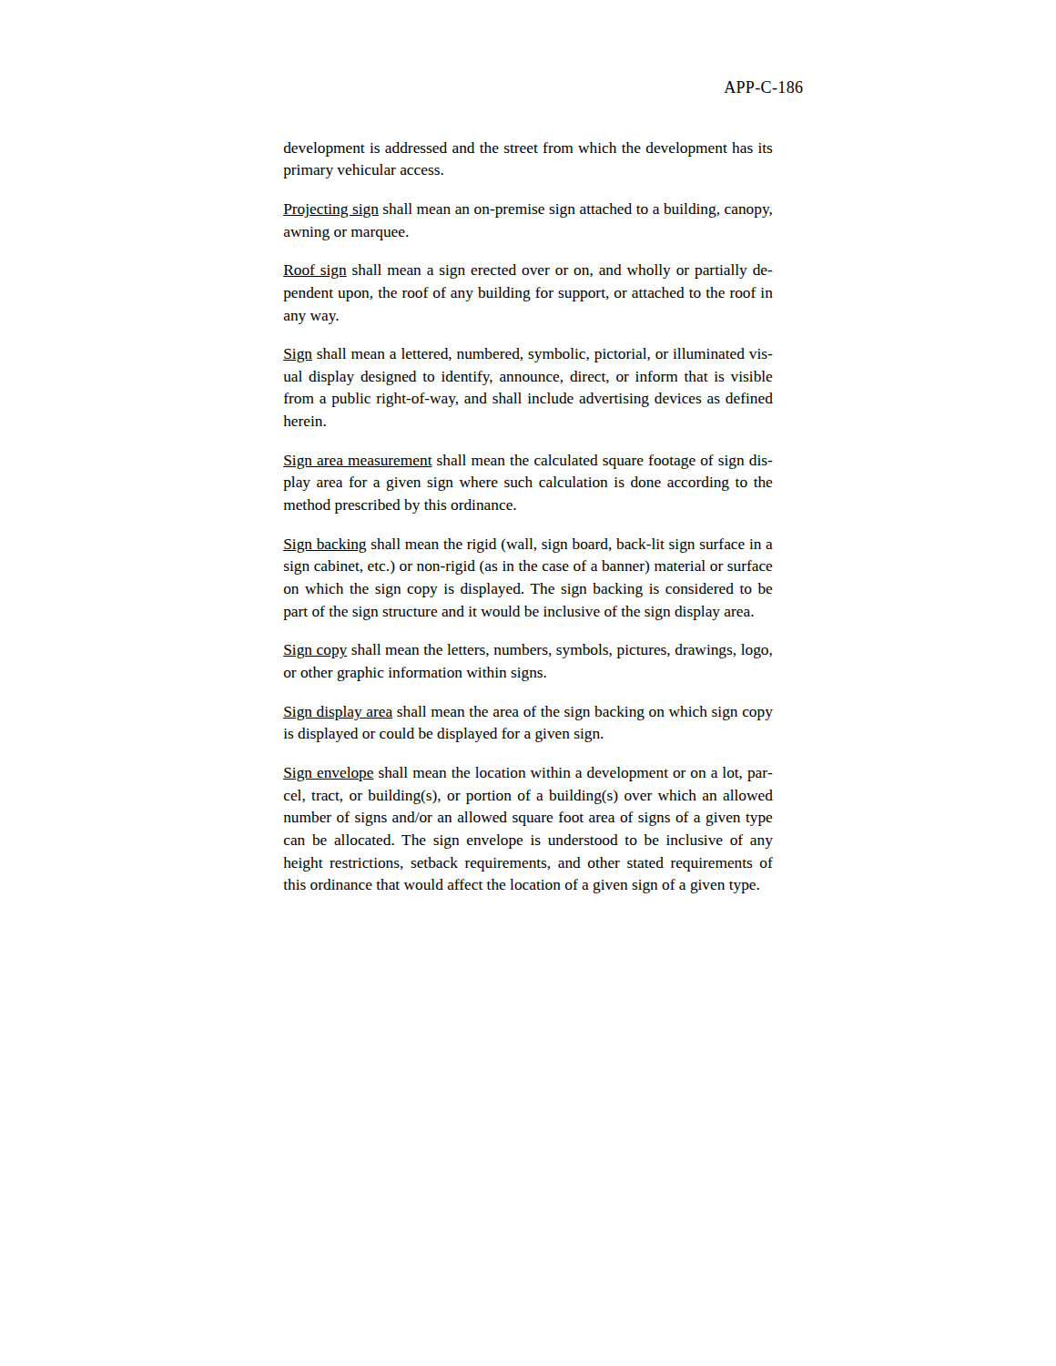APP-C-186
development is addressed and the street from which the development has its primary vehicular access.
Projecting sign shall mean an on-premise sign attached to a building, canopy, awning or marquee.
Roof sign shall mean a sign erected over or on, and wholly or partially dependent upon, the roof of any building for support, or attached to the roof in any way.
Sign shall mean a lettered, numbered, symbolic, pictorial, or illuminated visual display designed to identify, announce, direct, or inform that is visible from a public right-of-way, and shall include advertising devices as defined herein.
Sign area measurement shall mean the calculated square footage of sign display area for a given sign where such calculation is done according to the method prescribed by this ordinance.
Sign backing shall mean the rigid (wall, sign board, back-lit sign surface in a sign cabinet, etc.) or non-rigid (as in the case of a banner) material or surface on which the sign copy is displayed. The sign backing is considered to be part of the sign structure and it would be inclusive of the sign display area.
Sign copy shall mean the letters, numbers, symbols, pictures, drawings, logo, or other graphic information within signs.
Sign display area shall mean the area of the sign backing on which sign copy is displayed or could be displayed for a given sign.
Sign envelope shall mean the location within a development or on a lot, parcel, tract, or building(s), or portion of a building(s) over which an allowed number of signs and/or an allowed square foot area of signs of a given type can be allocated. The sign envelope is understood to be inclusive of any height restrictions, setback requirements, and other stated requirements of this ordinance that would affect the location of a given sign of a given type.